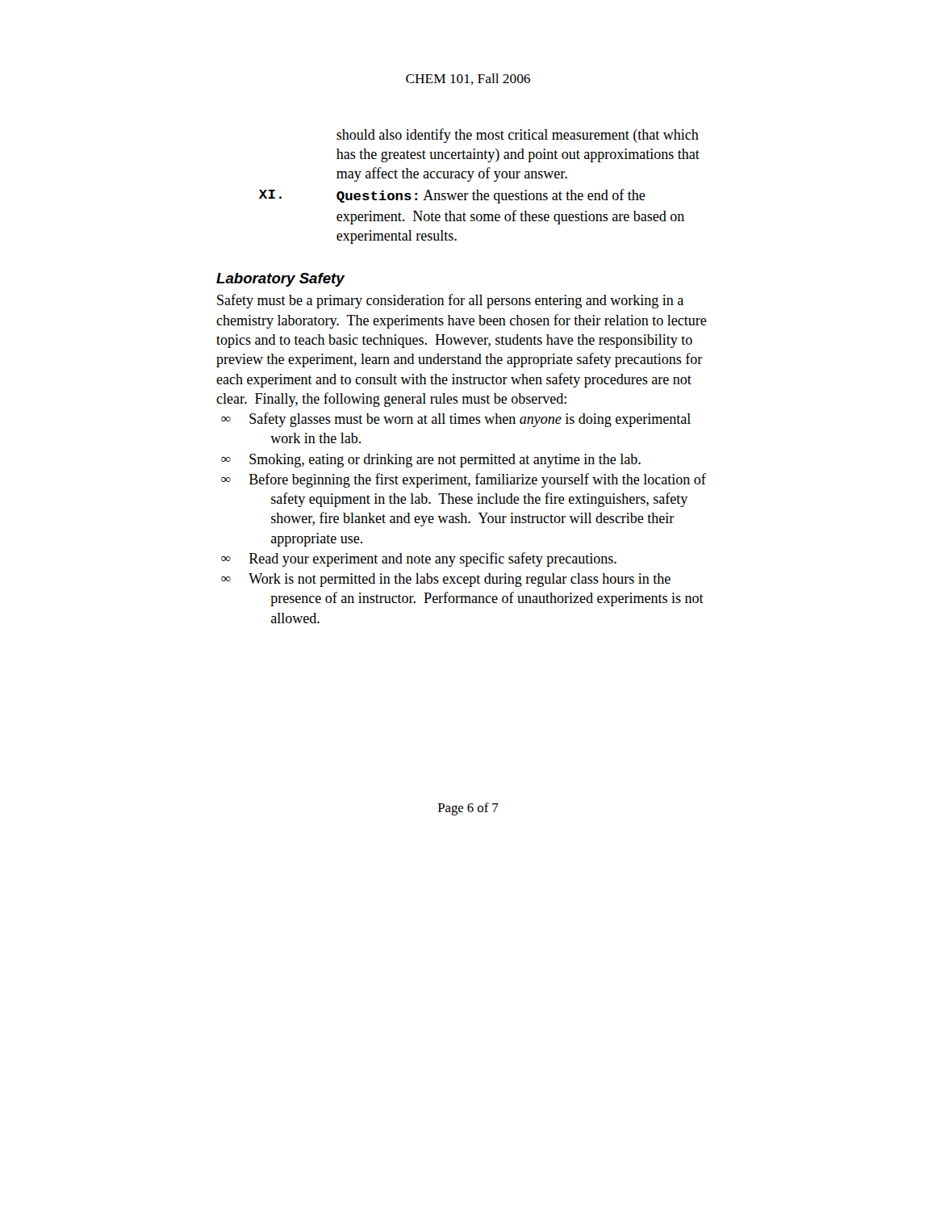CHEM 101, Fall 2006
should also identify the most critical measurement (that which has the greatest uncertainty) and point out approximations that may affect the accuracy of your answer.
XI. Questions: Answer the questions at the end of the experiment. Note that some of these questions are based on experimental results.
Laboratory Safety
Safety must be a primary consideration for all persons entering and working in a chemistry laboratory. The experiments have been chosen for their relation to lecture topics and to teach basic techniques. However, students have the responsibility to preview the experiment, learn and understand the appropriate safety precautions for each experiment and to consult with the instructor when safety procedures are not clear. Finally, the following general rules must be observed:
Safety glasses must be worn at all times when anyone is doing experimental work in the lab.
Smoking, eating or drinking are not permitted at anytime in the lab.
Before beginning the first experiment, familiarize yourself with the location of safety equipment in the lab. These include the fire extinguishers, safety shower, fire blanket and eye wash. Your instructor will describe their appropriate use.
Read your experiment and note any specific safety precautions.
Work is not permitted in the labs except during regular class hours in the presence of an instructor. Performance of unauthorized experiments is not allowed.
Page 6 of 7